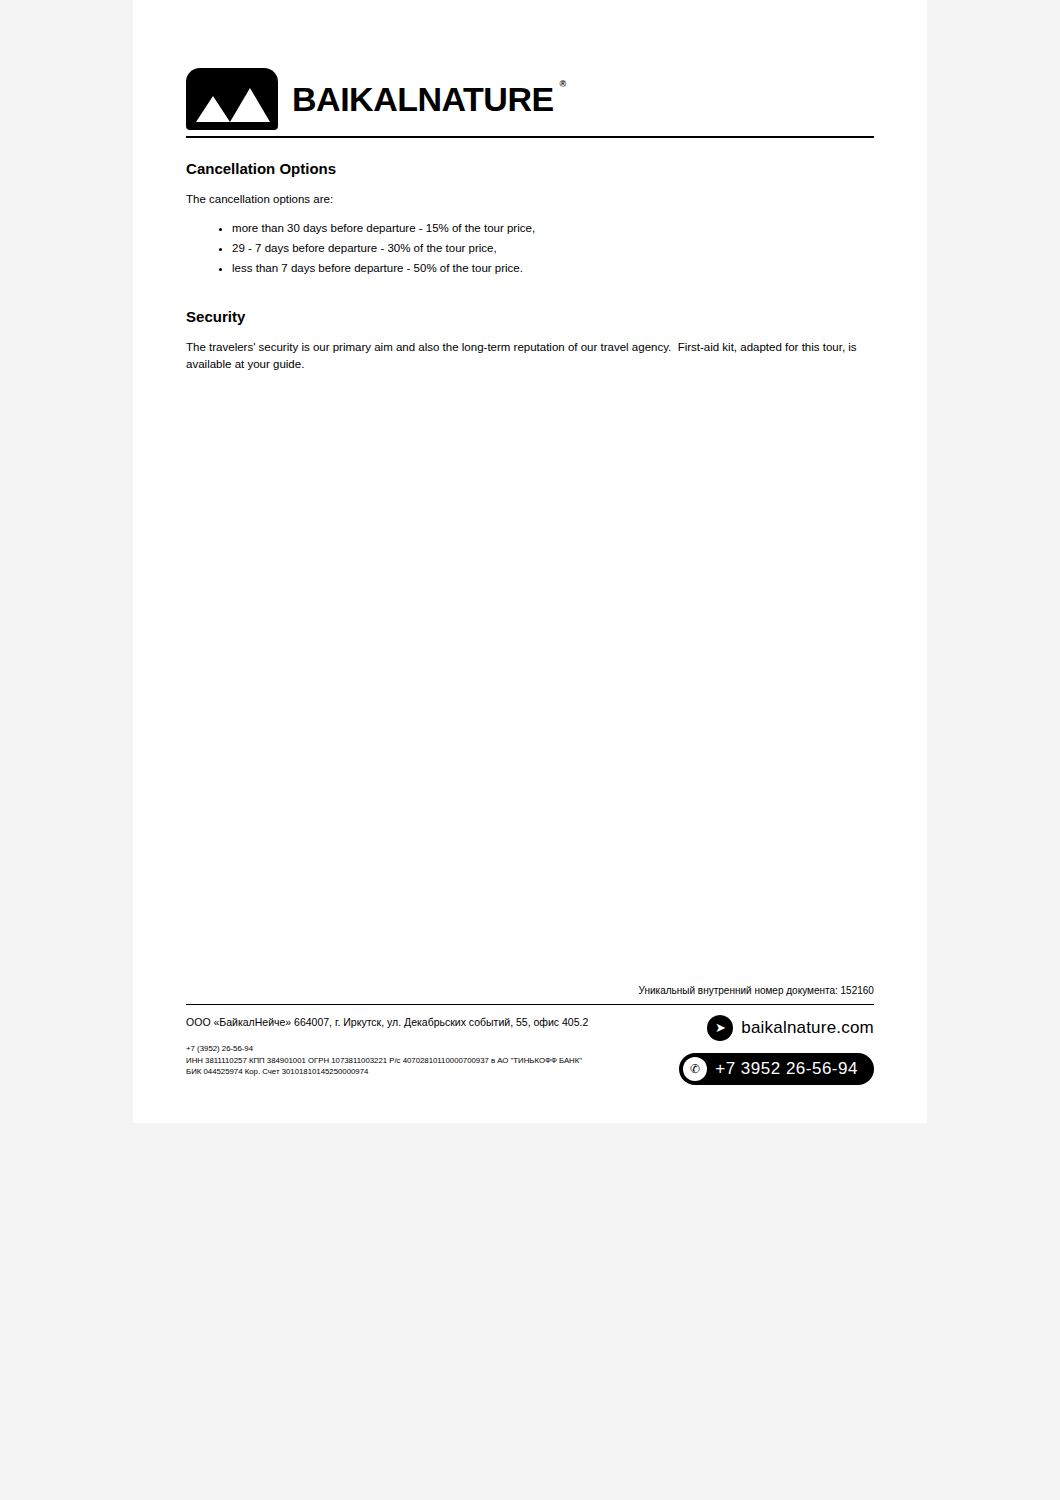BAIKALNATURE®
Cancellation Options
The cancellation options are:
more than 30 days before departure - 15% of the tour price,
29 - 7 days before departure - 30% of the tour price,
less than 7 days before departure - 50% of the tour price.
Security
The travelers' security is our primary aim and also the long-term reputation of our travel agency. First-aid kit, adapted for this tour, is available at your guide.
Уникальный внутренний номер документа: 152160
ООО «БайкалНейче» 664007, г. Иркутск, ул. Декабрьских событий, 55, офис 405.2
+7 (3952) 26-56-94
ИНН 3811110257 КПП 384901001 ОГРН 1073811003221 Р/с 40702810110000700937 в АО "ТИНЬКОФФ БАНК"
БИК 044525974 Кор. Счет 30101810145250000974
➤ baikalnature.com
✆ +7 3952 26-56-94